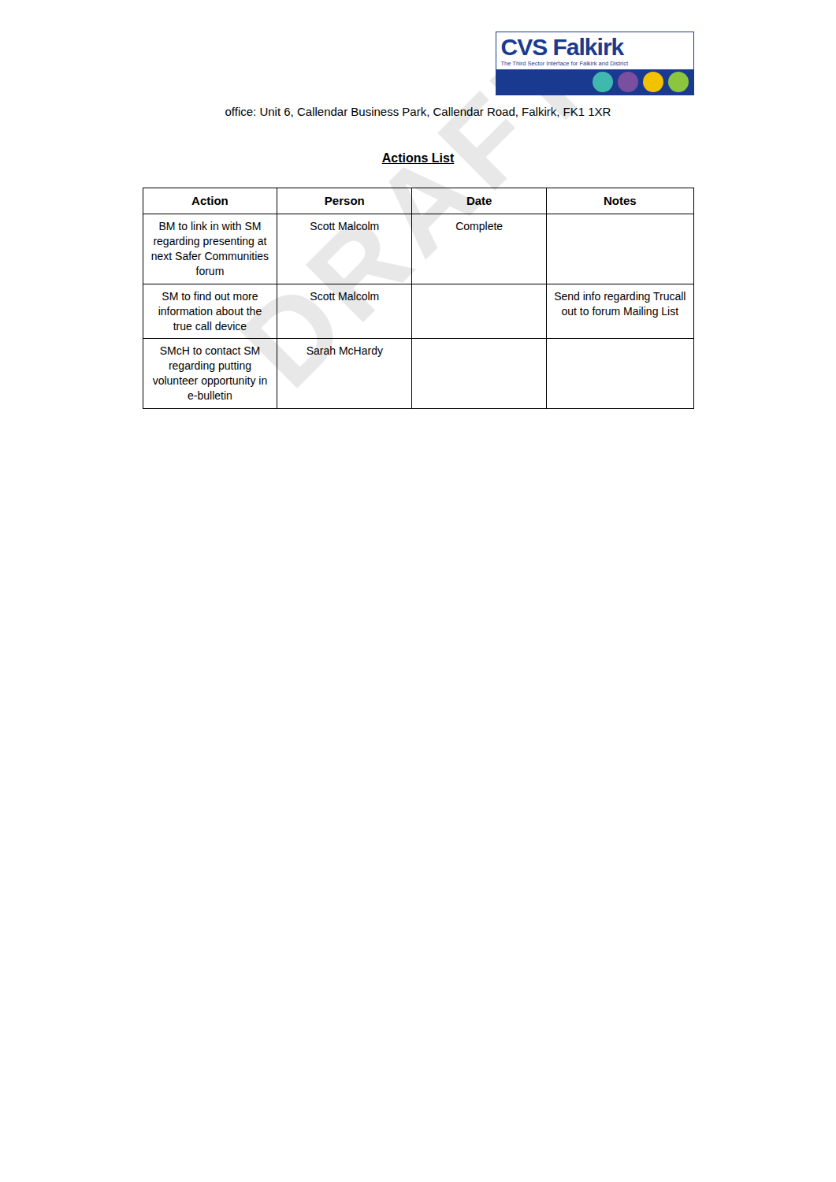DRAFT
CVS Falkirk
The Third Sector Interface for Falkirk and District
office: Unit 6, Callendar Business Park, Callendar Road, Falkirk, FK1 1XR
Actions List
| Action | Person | Date | Notes |
| --- | --- | --- | --- |
| BM to link in with SM regarding presenting at next Safer Communities forum | Scott Malcolm | Complete | |
| SM to find out more information about the true call device | Scott Malcolm | | Send info regarding Trucall out to forum Mailing List |
| SMcH to contact SM regarding putting volunteer opportunity in e-bulletin | Sarah McHardy | | |